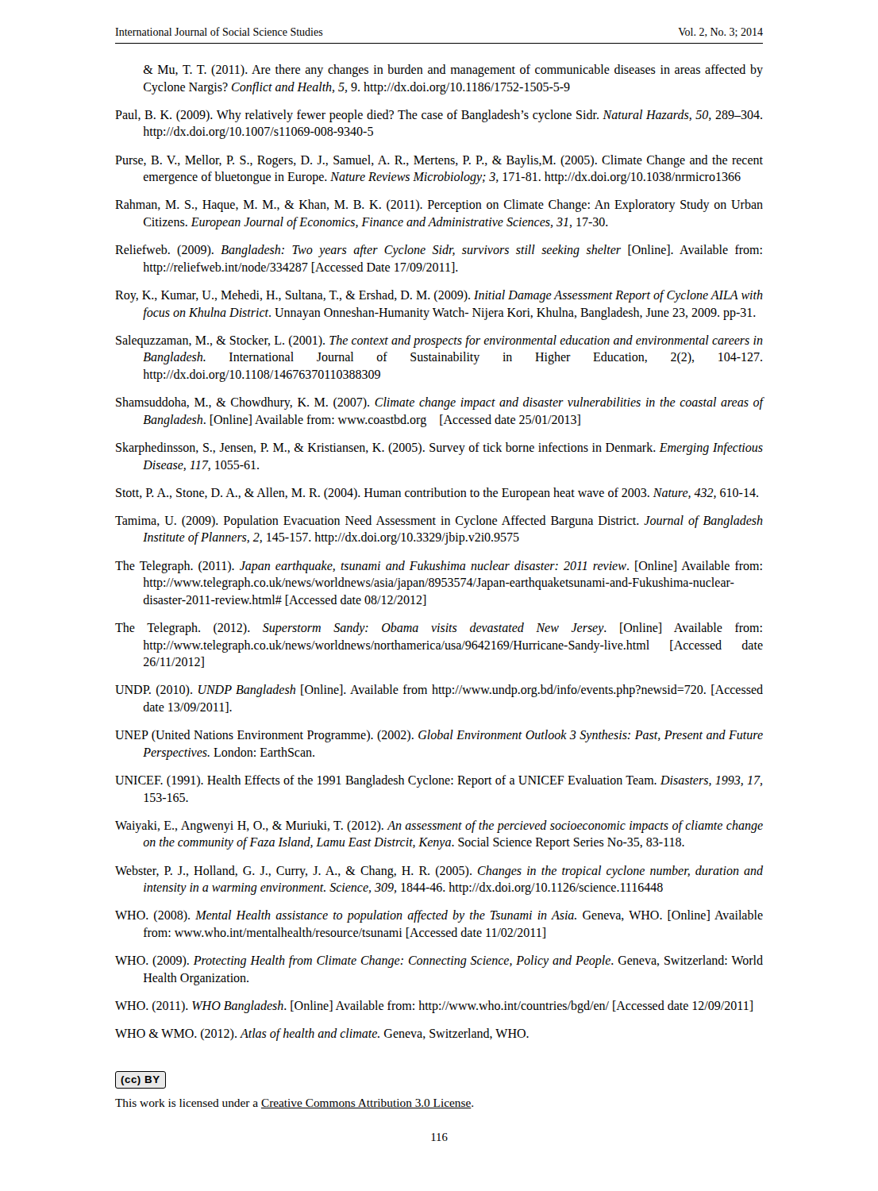International Journal of Social Science Studies Vol. 2, No. 3; 2014
& Mu, T. T. (2011). Are there any changes in burden and management of communicable diseases in areas affected by Cyclone Nargis? Conflict and Health, 5, 9. http://dx.doi.org/10.1186/1752-1505-5-9
Paul, B. K. (2009). Why relatively fewer people died? The case of Bangladesh’s cyclone Sidr. Natural Hazards, 50, 289–304. http://dx.doi.org/10.1007/s11069-008-9340-5
Purse, B. V., Mellor, P. S., Rogers, D. J., Samuel, A. R., Mertens, P. P., & Baylis,M. (2005). Climate Change and the recent emergence of bluetongue in Europe. Nature Reviews Microbiology; 3, 171-81. http://dx.doi.org/10.1038/nrmicro1366
Rahman, M. S., Haque, M. M., & Khan, M. B. K. (2011). Perception on Climate Change: An Exploratory Study on Urban Citizens. European Journal of Economics, Finance and Administrative Sciences, 31, 17-30.
Reliefweb. (2009). Bangladesh: Two years after Cyclone Sidr, survivors still seeking shelter [Online]. Available from: http://reliefweb.int/node/334287 [Accessed Date 17/09/2011].
Roy, K., Kumar, U., Mehedi, H., Sultana, T., & Ershad, D. M. (2009). Initial Damage Assessment Report of Cyclone AILA with focus on Khulna District. Unnayan Onneshan-Humanity Watch- Nijera Kori, Khulna, Bangladesh, June 23, 2009. pp-31.
Salequzzaman, M., & Stocker, L. (2001). The context and prospects for environmental education and environmental careers in Bangladesh. International Journal of Sustainability in Higher Education, 2(2), 104-127. http://dx.doi.org/10.1108/14676370110388309
Shamsuddoha, M., & Chowdhury, K. M. (2007). Climate change impact and disaster vulnerabilities in the coastal areas of Bangladesh. [Online] Available from: www.coastbd.org [Accessed date 25/01/2013]
Skarphedinsson, S., Jensen, P. M., & Kristiansen, K. (2005). Survey of tick borne infections in Denmark. Emerging Infectious Disease, 117, 1055-61.
Stott, P. A., Stone, D. A., & Allen, M. R. (2004). Human contribution to the European heat wave of 2003. Nature, 432, 610-14.
Tamima, U. (2009). Population Evacuation Need Assessment in Cyclone Affected Barguna District. Journal of Bangladesh Institute of Planners, 2, 145-157. http://dx.doi.org/10.3329/jbip.v2i0.9575
The Telegraph. (2011). Japan earthquake, tsunami and Fukushima nuclear disaster: 2011 review. [Online] Available from: http://www.telegraph.co.uk/news/worldnews/asia/japan/8953574/Japan-earthquaketsunami-and-Fukushima-nuclear-disaster-2011-review.html# [Accessed date 08/12/2012]
The Telegraph. (2012). Superstorm Sandy: Obama visits devastated New Jersey. [Online] Available from: http://www.telegraph.co.uk/news/worldnews/northamerica/usa/9642169/Hurricane-Sandy-live.html [Accessed date 26/11/2012]
UNDP. (2010). UNDP Bangladesh [Online]. Available from http://www.undp.org.bd/info/events.php?newsid=720. [Accessed date 13/09/2011].
UNEP (United Nations Environment Programme). (2002). Global Environment Outlook 3 Synthesis: Past, Present and Future Perspectives. London: EarthScan.
UNICEF. (1991). Health Effects of the 1991 Bangladesh Cyclone: Report of a UNICEF Evaluation Team. Disasters, 1993, 17, 153-165.
Waiyaki, E., Angwenyi H, O., & Muriuki, T. (2012). An assessment of the percieved socioeconomic impacts of cliamte change on the community of Faza Island, Lamu East Distrcit, Kenya. Social Science Report Series No-35, 83-118.
Webster, P. J., Holland, G. J., Curry, J. A., & Chang, H. R. (2005). Changes in the tropical cyclone number, duration and intensity in a warming environment. Science, 309, 1844-46. http://dx.doi.org/10.1126/science.1116448
WHO. (2008). Mental Health assistance to population affected by the Tsunami in Asia. Geneva, WHO. [Online] Available from: www.who.int/mentalhealth/resource/tsunami [Accessed date 11/02/2011]
WHO. (2009). Protecting Health from Climate Change: Connecting Science, Policy and People. Geneva, Switzerland: World Health Organization.
WHO. (2011). WHO Bangladesh. [Online] Available from: http://www.who.int/countries/bgd/en/ [Accessed date 12/09/2011]
WHO & WMO. (2012). Atlas of health and climate. Geneva, Switzerland, WHO.
(cc) BY
This work is licensed under a Creative Commons Attribution 3.0 License.
116